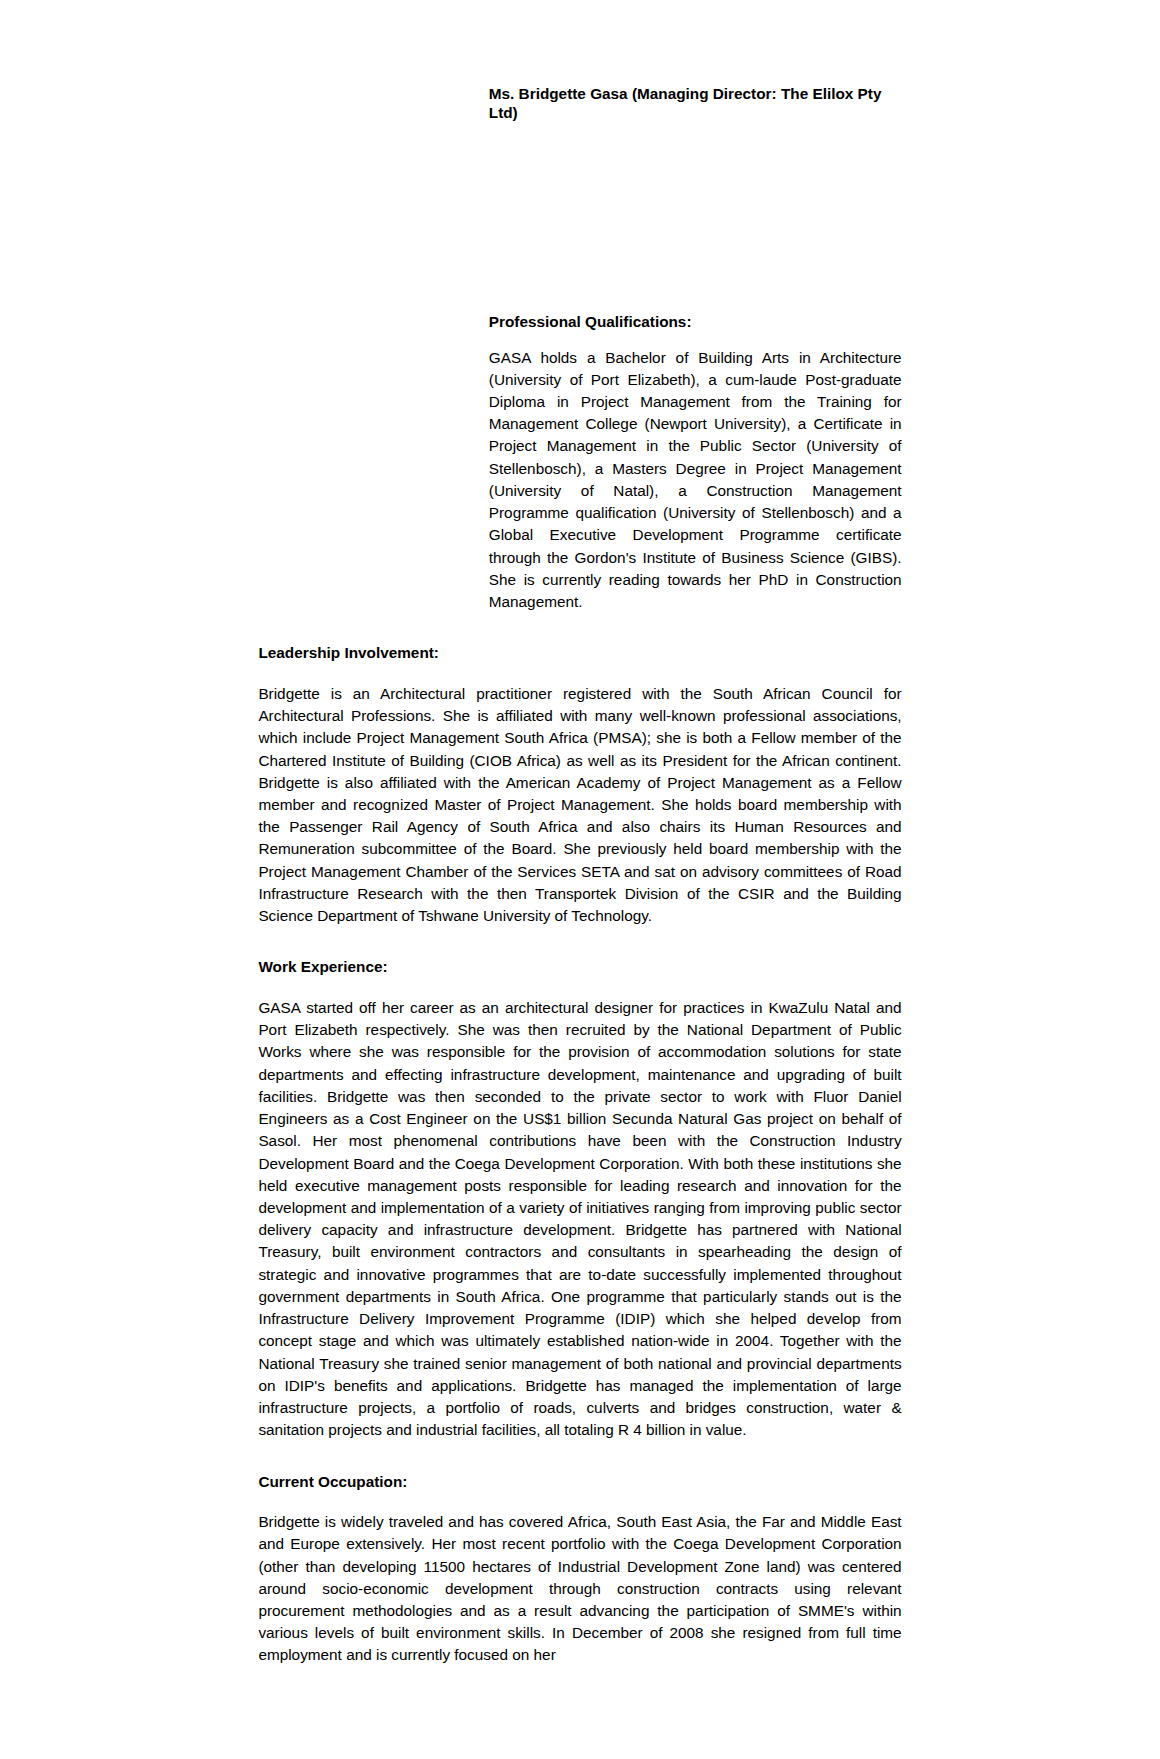Ms. Bridgette Gasa (Managing Director: The Elilox Pty Ltd)
Professional Qualifications:
GASA holds a Bachelor of Building Arts in Architecture (University of Port Elizabeth), a cum-laude Post-graduate Diploma in Project Management from the Training for Management College (Newport University), a Certificate in Project Management in the Public Sector (University of Stellenbosch), a Masters Degree in Project Management (University of Natal), a Construction Management Programme qualification (University of Stellenbosch) and a Global Executive Development Programme certificate through the Gordon's Institute of Business Science (GIBS). She is currently reading towards her PhD in Construction Management.
Leadership Involvement:
Bridgette is an Architectural practitioner registered with the South African Council for Architectural Professions. She is affiliated with many well-known professional associations, which include Project Management South Africa (PMSA); she is both a Fellow member of the Chartered Institute of Building (CIOB Africa) as well as its President for the African continent. Bridgette is also affiliated with the American Academy of Project Management as a Fellow member and recognized Master of Project Management. She holds board membership with the Passenger Rail Agency of South Africa and also chairs its Human Resources and Remuneration subcommittee of the Board. She previously held board membership with the Project Management Chamber of the Services SETA and sat on advisory committees of Road Infrastructure Research with the then Transportek Division of the CSIR and the Building Science Department of Tshwane University of Technology.
Work Experience:
GASA started off her career as an architectural designer for practices in KwaZulu Natal and Port Elizabeth respectively. She was then recruited by the National Department of Public Works where she was responsible for the provision of accommodation solutions for state departments and effecting infrastructure development, maintenance and upgrading of built facilities. Bridgette was then seconded to the private sector to work with Fluor Daniel Engineers as a Cost Engineer on the US$1 billion Secunda Natural Gas project on behalf of Sasol. Her most phenomenal contributions have been with the Construction Industry Development Board and the Coega Development Corporation. With both these institutions she held executive management posts responsible for leading research and innovation for the development and implementation of a variety of initiatives ranging from improving public sector delivery capacity and infrastructure development. Bridgette has partnered with National Treasury, built environment contractors and consultants in spearheading the design of strategic and innovative programmes that are to-date successfully implemented throughout government departments in South Africa. One programme that particularly stands out is the Infrastructure Delivery Improvement Programme (IDIP) which she helped develop from concept stage and which was ultimately established nation-wide in 2004. Together with the National Treasury she trained senior management of both national and provincial departments on IDIP's benefits and applications. Bridgette has managed the implementation of large infrastructure projects, a portfolio of roads, culverts and bridges construction, water & sanitation projects and industrial facilities, all totaling R 4 billion in value.
Current Occupation:
Bridgette is widely traveled and has covered Africa, South East Asia, the Far and Middle East and Europe extensively. Her most recent portfolio with the Coega Development Corporation (other than developing 11500 hectares of Industrial Development Zone land) was centered around socio-economic development through construction contracts using relevant procurement methodologies and as a result advancing the participation of SMME's within various levels of built environment skills. In December of 2008 she resigned from full time employment and is currently focused on her